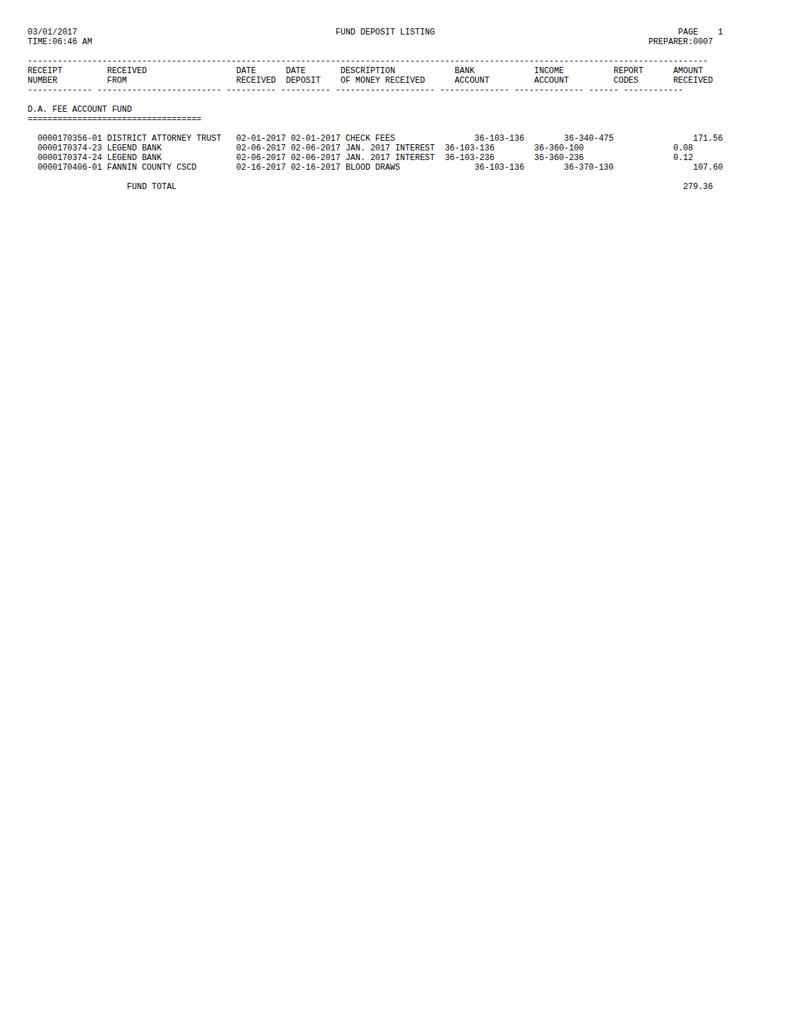03/01/2017                                                    FUND DEPOSIT LISTING                                                 PAGE    1
TIME:06:46 AM                                                                                                                PREPARER:0007

-----------------------------------------------------------------------------------------------------------------------------------------
RECEIPT         RECEIVED                  DATE      DATE       DESCRIPTION            BANK            INCOME          REPORT      AMOUNT
NUMBER          FROM                      RECEIVED  DEPOSIT    OF MONEY RECEIVED      ACCOUNT         ACCOUNT         CODES       RECEIVED
------------- ------------------------- ---------- ---------- -------------------- -------------- -------------- ------ ------------

D.A. FEE ACCOUNT FUND
===================================

  0000170356-01 DISTRICT ATTORNEY TRUST   02-01-2017 02-01-2017 CHECK FEES                36-103-136        36-340-475                171.56
  0000170374-23 LEGEND BANK               02-06-2017 02-06-2017 JAN. 2017 INTEREST  36-103-136        36-360-100                  0.08
  0000170374-24 LEGEND BANK               02-06-2017 02-06-2017 JAN. 2017 INTEREST  36-103-236        36-360-236                  0.12
  0000170406-01 FANNIN COUNTY CSCD        02-16-2017 02-16-2017 BLOOD DRAWS               36-103-136        36-370-130                107.60

                    FUND TOTAL                                                                                                      279.36